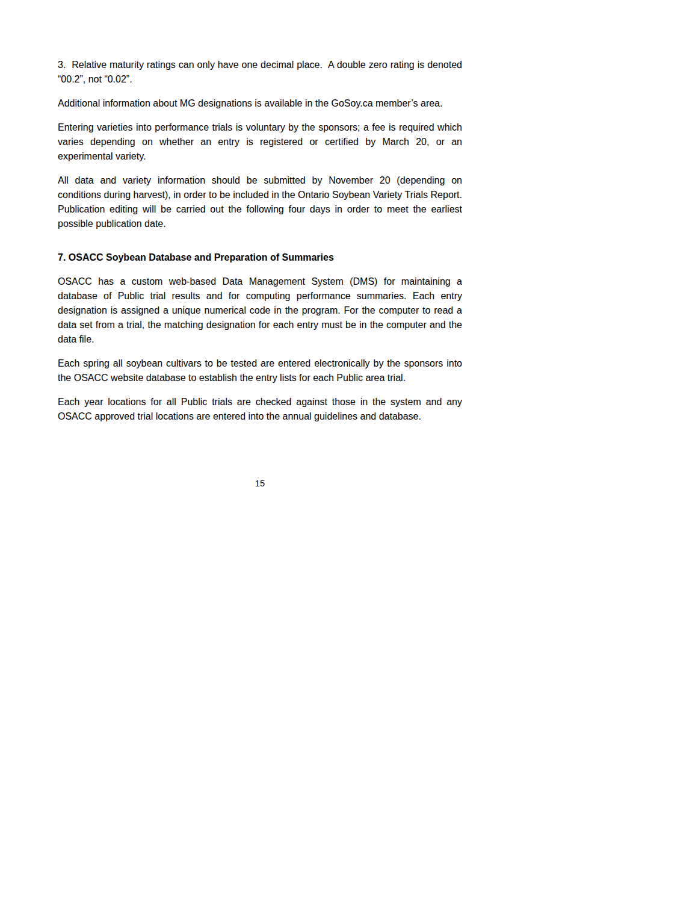3. Relative maturity ratings can only have one decimal place. A double zero rating is denoted “00.2”, not “0.02”.
Additional information about MG designations is available in the GoSoy.ca member’s area.
Entering varieties into performance trials is voluntary by the sponsors; a fee is required which varies depending on whether an entry is registered or certified by March 20, or an experimental variety.
All data and variety information should be submitted by November 20 (depending on conditions during harvest), in order to be included in the Ontario Soybean Variety Trials Report. Publication editing will be carried out the following four days in order to meet the earliest possible publication date.
7. OSACC Soybean Database and Preparation of Summaries
OSACC has a custom web-based Data Management System (DMS) for maintaining a database of Public trial results and for computing performance summaries. Each entry designation is assigned a unique numerical code in the program. For the computer to read a data set from a trial, the matching designation for each entry must be in the computer and the data file.
Each spring all soybean cultivars to be tested are entered electronically by the sponsors into the OSACC website database to establish the entry lists for each Public area trial.
Each year locations for all Public trials are checked against those in the system and any OSACC approved trial locations are entered into the annual guidelines and database.
15